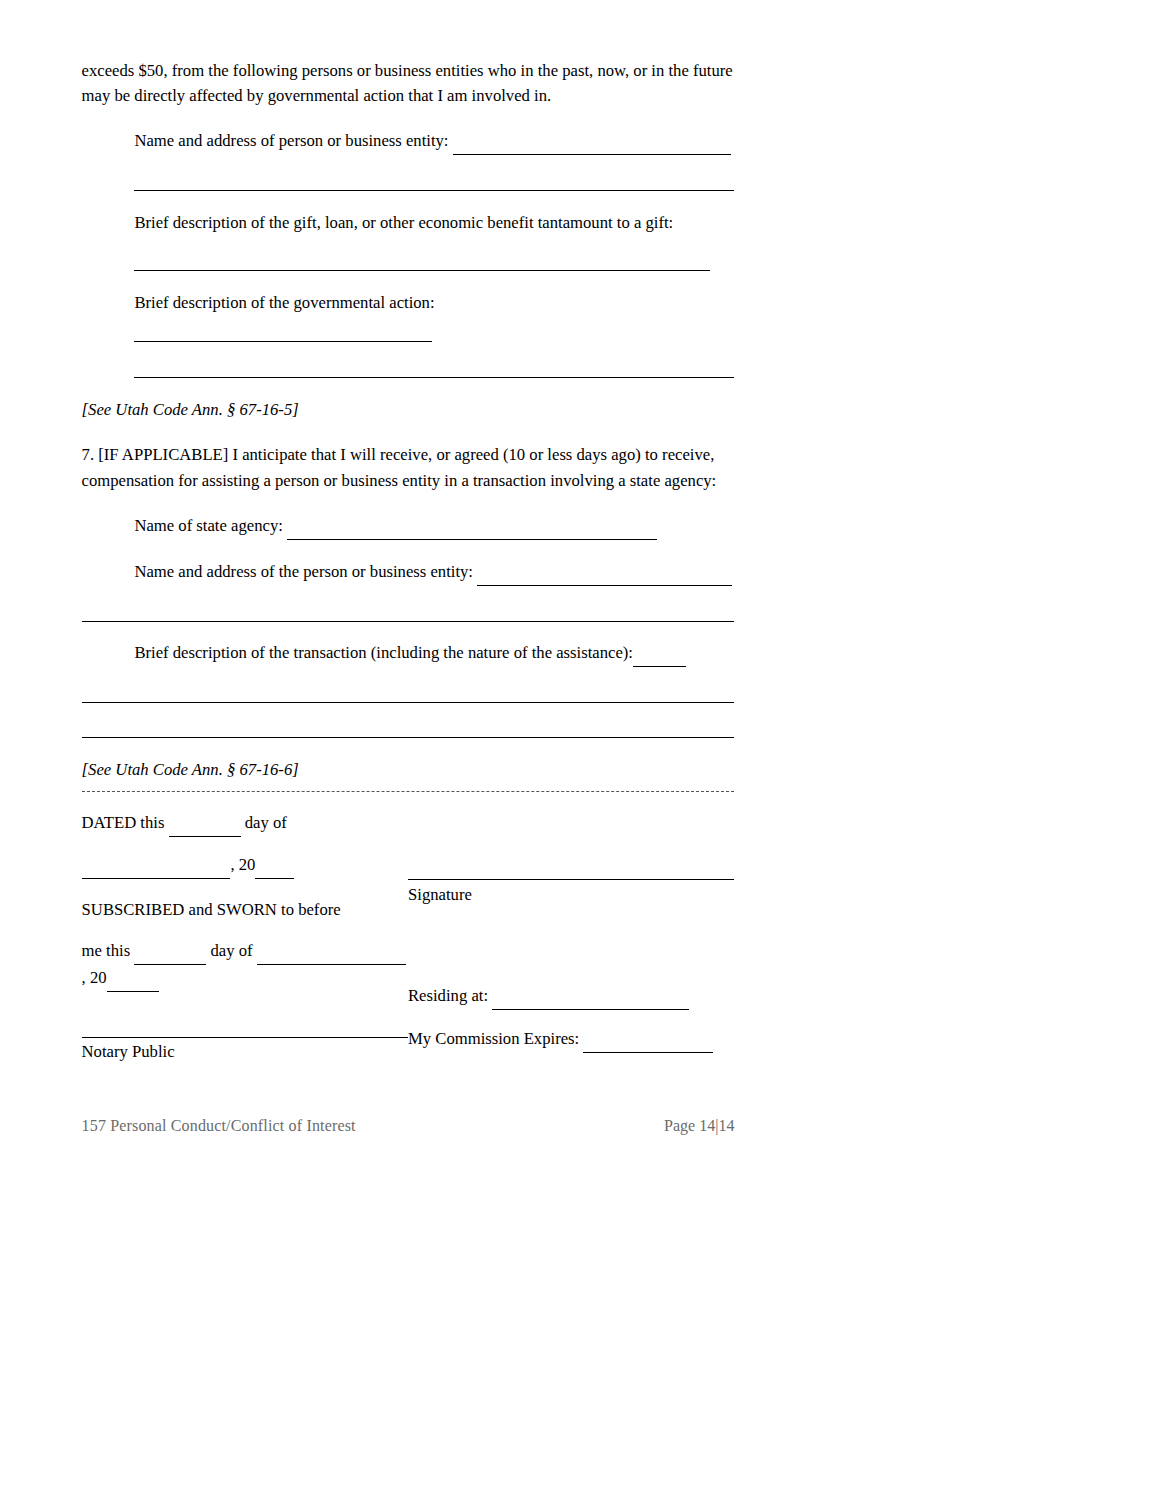exceeds $50, from the following persons or business entities who in the past, now, or in the future may be directly affected by governmental action that I am involved in.
Name and address of person or business entity:
Brief description of the gift, loan, or other economic benefit tantamount to a gift:
Brief description of the governmental action:
[See Utah Code Ann. § 67-16-5]
7. [IF APPLICABLE] I anticipate that I will receive, or agreed (10 or less days ago) to receive, compensation for assisting a person or business entity in a transaction involving a state agency:
Name of state agency:
Name and address of the person or business entity:
Brief description of the transaction (including the nature of the assistance):
[See Utah Code Ann. § 67-16-6]
| DATED this day of , 20 SUBSCRIBED and SWORN to before me this day of , 20 Notary Public | Signature Residing at: My Commission Expires: |
157 Personal Conduct/Conflict of Interest Page 14|14